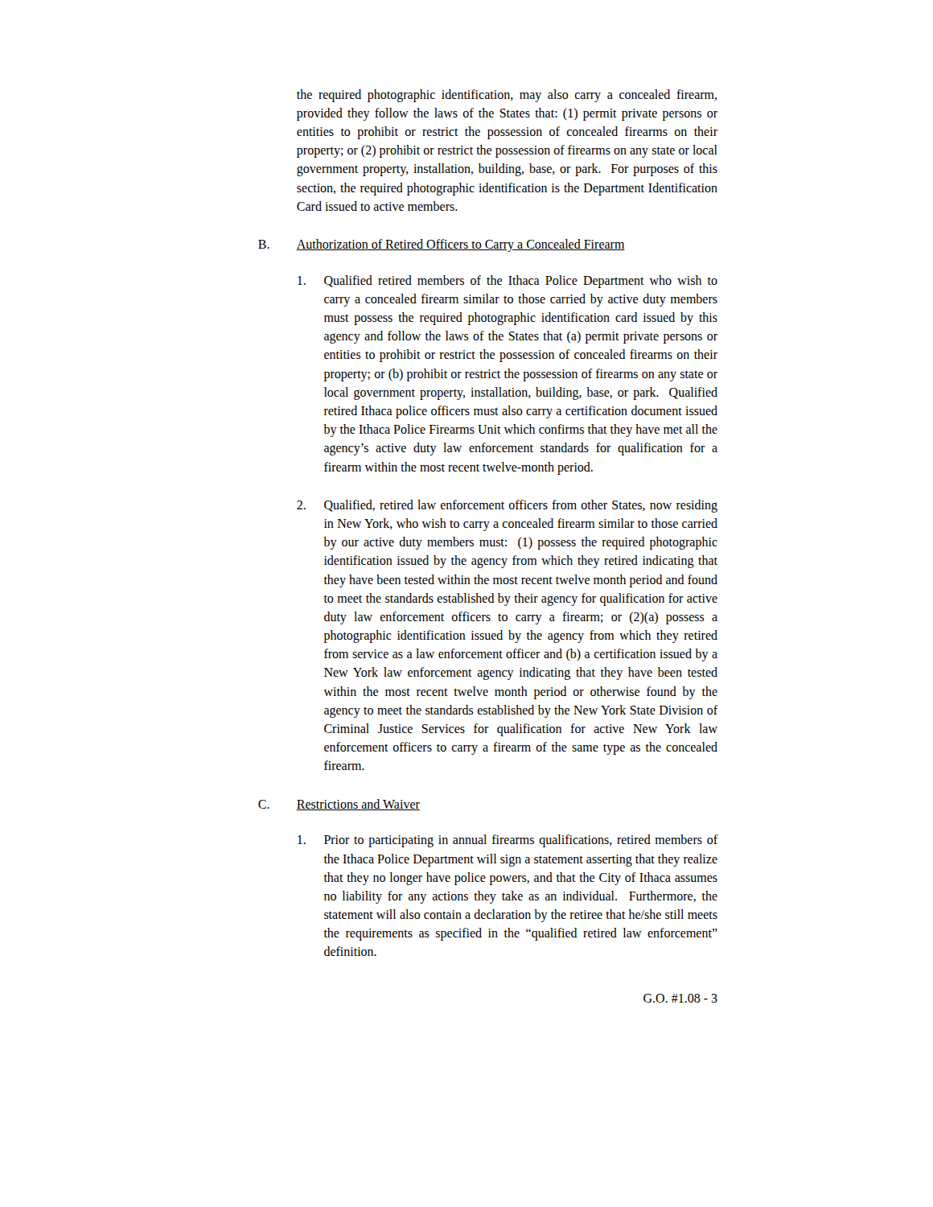the required photographic identification, may also carry a concealed firearm, provided they follow the laws of the States that: (1) permit private persons or entities to prohibit or restrict the possession of concealed firearms on their property; or (2) prohibit or restrict the possession of firearms on any state or local government property, installation, building, base, or park. For purposes of this section, the required photographic identification is the Department Identification Card issued to active members.
B. Authorization of Retired Officers to Carry a Concealed Firearm
1. Qualified retired members of the Ithaca Police Department who wish to carry a concealed firearm similar to those carried by active duty members must possess the required photographic identification card issued by this agency and follow the laws of the States that (a) permit private persons or entities to prohibit or restrict the possession of concealed firearms on their property; or (b) prohibit or restrict the possession of firearms on any state or local government property, installation, building, base, or park. Qualified retired Ithaca police officers must also carry a certification document issued by the Ithaca Police Firearms Unit which confirms that they have met all the agency’s active duty law enforcement standards for qualification for a firearm within the most recent twelve-month period.
2. Qualified, retired law enforcement officers from other States, now residing in New York, who wish to carry a concealed firearm similar to those carried by our active duty members must: (1) possess the required photographic identification issued by the agency from which they retired indicating that they have been tested within the most recent twelve month period and found to meet the standards established by their agency for qualification for active duty law enforcement officers to carry a firearm; or (2)(a) possess a photographic identification issued by the agency from which they retired from service as a law enforcement officer and (b) a certification issued by a New York law enforcement agency indicating that they have been tested within the most recent twelve month period or otherwise found by the agency to meet the standards established by the New York State Division of Criminal Justice Services for qualification for active New York law enforcement officers to carry a firearm of the same type as the concealed firearm.
C. Restrictions and Waiver
1. Prior to participating in annual firearms qualifications, retired members of the Ithaca Police Department will sign a statement asserting that they realize that they no longer have police powers, and that the City of Ithaca assumes no liability for any actions they take as an individual. Furthermore, the statement will also contain a declaration by the retiree that he/she still meets the requirements as specified in the “qualified retired law enforcement” definition.
G.O. #1.08 - 3